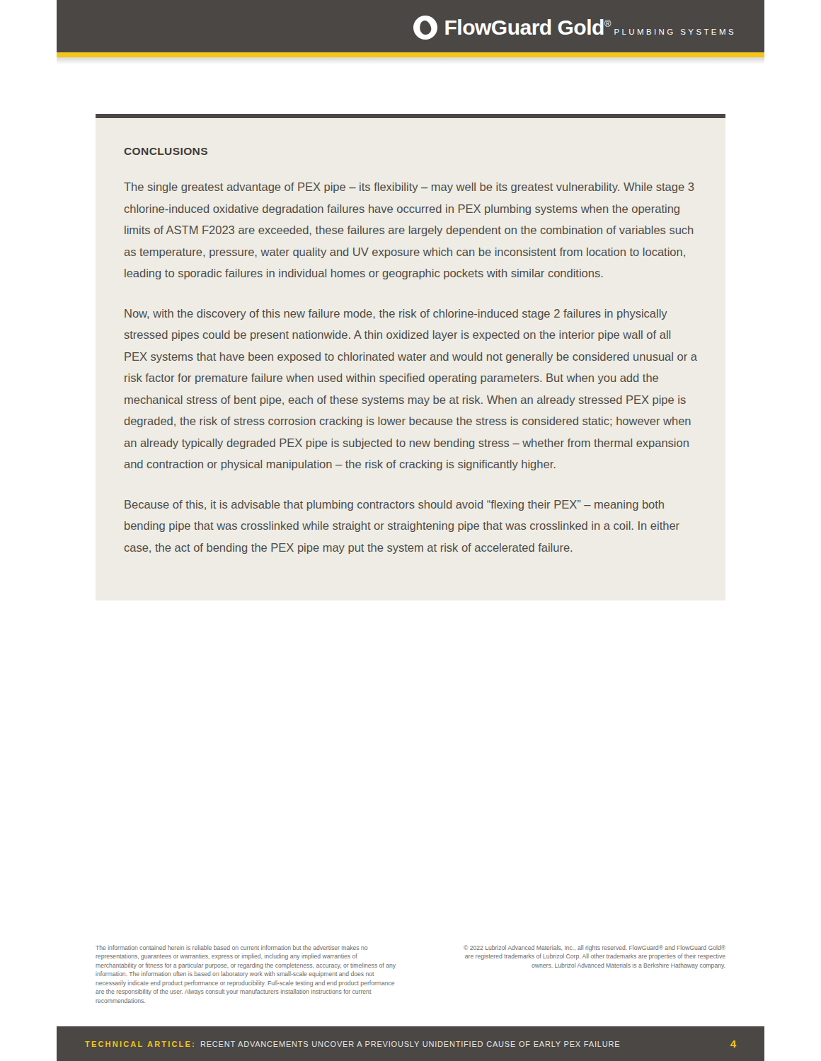FlowGuard Gold® PLUMBING SYSTEMS
CONCLUSIONS
The single greatest advantage of PEX pipe – its flexibility – may well be its greatest vulnerability. While stage 3 chlorine-induced oxidative degradation failures have occurred in PEX plumbing systems when the operating limits of ASTM F2023 are exceeded, these failures are largely dependent on the combination of variables such as temperature, pressure, water quality and UV exposure which can be inconsistent from location to location, leading to sporadic failures in individual homes or geographic pockets with similar conditions.
Now, with the discovery of this new failure mode, the risk of chlorine-induced stage 2 failures in physically stressed pipes could be present nationwide. A thin oxidized layer is expected on the interior pipe wall of all PEX systems that have been exposed to chlorinated water and would not generally be considered unusual or a risk factor for premature failure when used within specified operating parameters. But when you add the mechanical stress of bent pipe, each of these systems may be at risk. When an already stressed PEX pipe is degraded, the risk of stress corrosion cracking is lower because the stress is considered static; however when an already typically degraded PEX pipe is subjected to new bending stress – whether from thermal expansion and contraction or physical manipulation – the risk of cracking is significantly higher.
Because of this, it is advisable that plumbing contractors should avoid “flexing their PEX” – meaning both bending pipe that was crosslinked while straight or straightening pipe that was crosslinked in a coil. In either case, the act of bending the PEX pipe may put the system at risk of accelerated failure.
The information contained herein is reliable based on current information but the advertiser makes no representations, guarantees or warranties, express or implied, including any implied warranties of merchantability or fitness for a particular purpose, or regarding the completeness, accuracy, or timeliness of any information. The information often is based on laboratory work with small-scale equipment and does not necessarily indicate end product performance or reproducibility. Full-scale testing and end product performance are the responsibility of the user. Always consult your manufacturers installation instructions for current recommendations.
© 2022 Lubrizol Advanced Materials, Inc., all rights reserved. FlowGuard® and FlowGuard Gold® are registered trademarks of Lubrizol Corp. All other trademarks are properties of their respective owners. Lubrizol Advanced Materials is a Berkshire Hathaway company.
Technical Article: Recent Advancements Uncover a Previously Unidentified Cause of Early PEX Failure
4